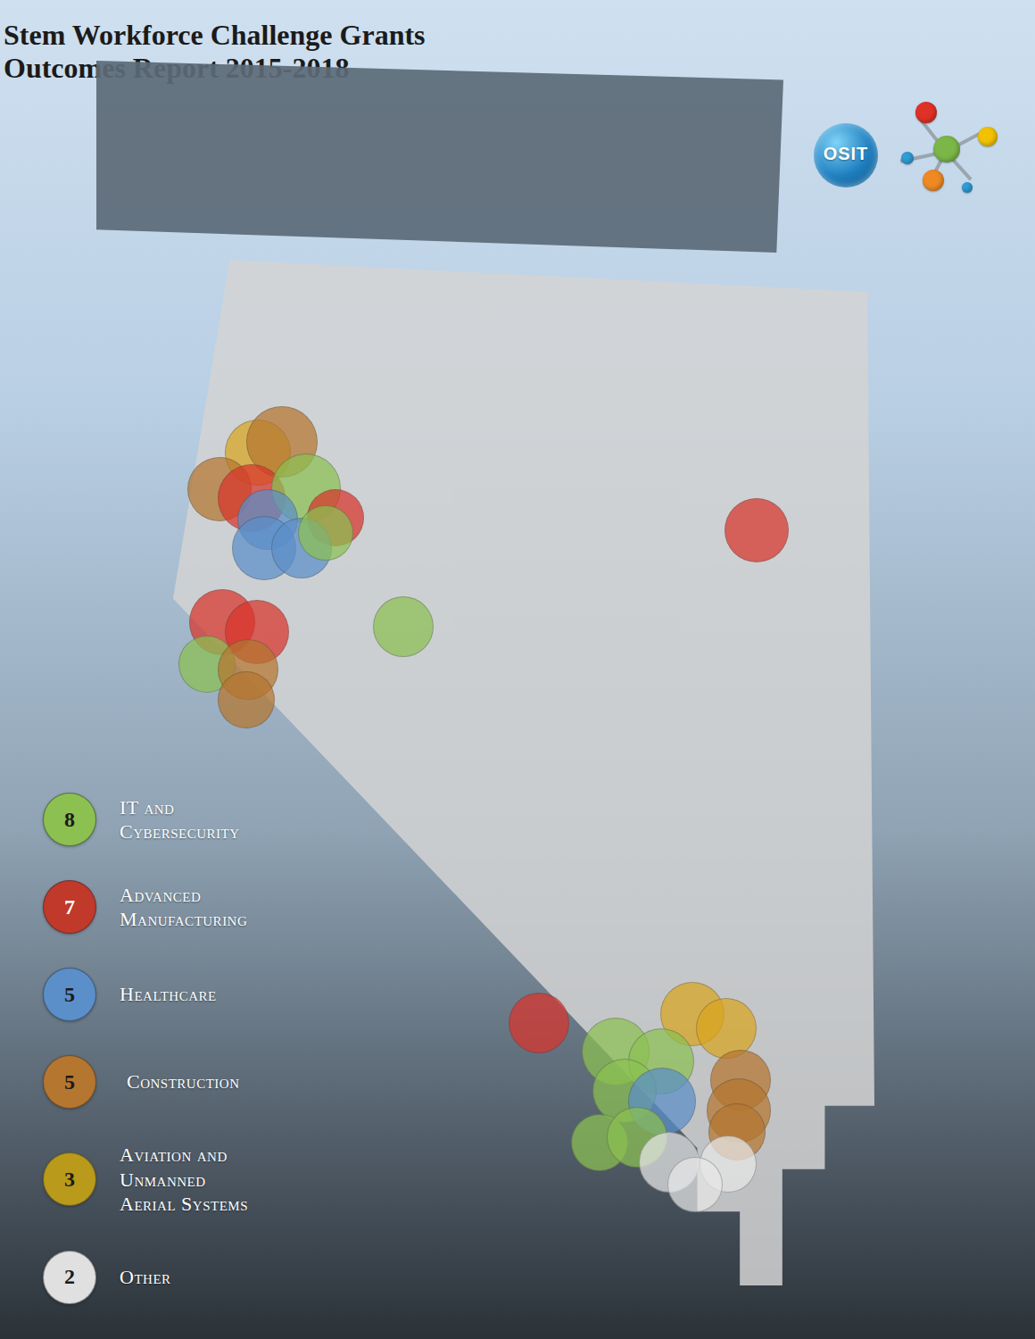Stem Workforce Challenge Grants
Outcomes Report 2015-2018
OSIT
8
IT and
Cybersecurity
7
Advanced
Manufacturing
5
Healthcare
5
Construction
3
Aviation and
Unmanned
Aerial Systems
2
Other